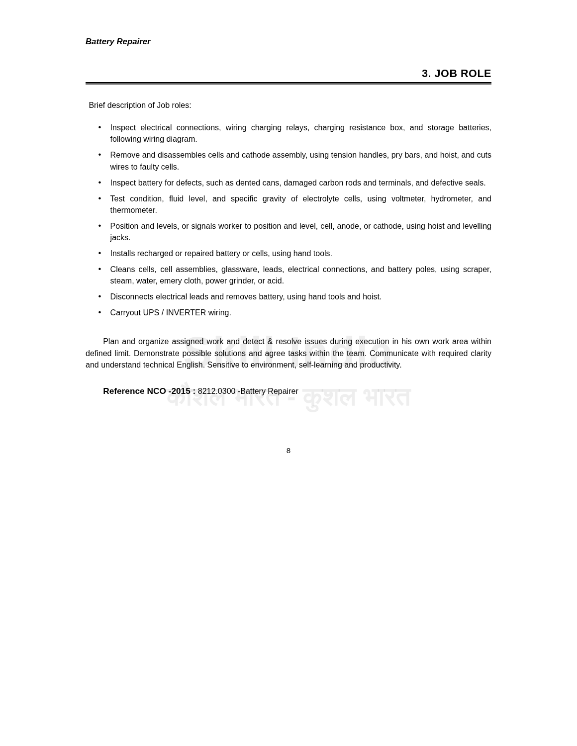Skill India
कौशल भारत - कुशल भारत
Battery Repairer
3. JOB ROLE
Brief description of Job roles:
Inspect electrical connections, wiring charging relays, charging resistance box, and storage batteries, following wiring diagram.
Remove and disassembles cells and cathode assembly, using tension handles, pry bars, and hoist, and cuts wires to faulty cells.
Inspect battery for defects, such as dented cans, damaged carbon rods and terminals, and defective seals.
Test condition, fluid level, and specific gravity of electrolyte cells, using voltmeter, hydrometer, and thermometer.
Position and levels, or signals worker to position and level, cell, anode, or cathode, using hoist and levelling jacks.
Installs recharged or repaired battery or cells, using hand tools.
Cleans cells, cell assemblies, glassware, leads, electrical connections, and battery poles, using scraper, steam, water, emery cloth, power grinder, or acid.
Disconnects electrical leads and removes battery, using hand tools and hoist.
Carryout UPS / INVERTER wiring.
Plan and organize assigned work and detect & resolve issues during execution in his own work area within defined limit. Demonstrate possible solutions and agree tasks within the team. Communicate with required clarity and understand technical English. Sensitive to environment, self-learning and productivity.
Reference NCO -2015 : 8212.0300 -Battery Repairer
8